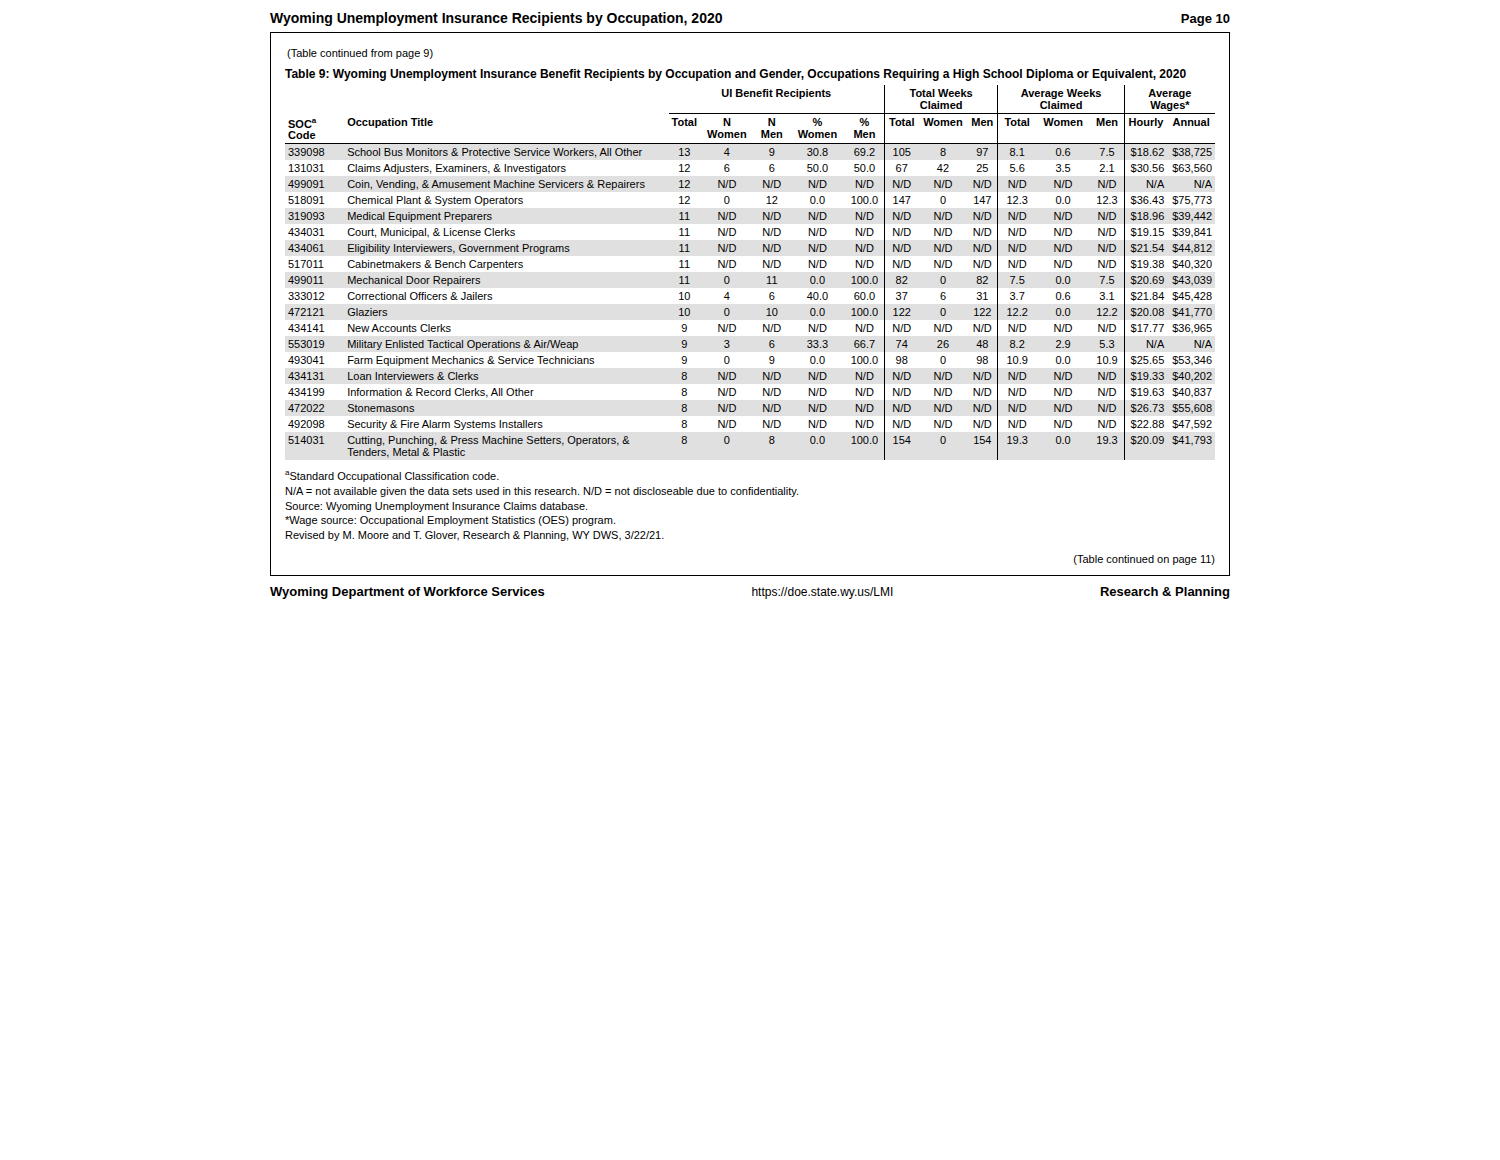Wyoming Unemployment Insurance Recipients by Occupation, 2020
Page 10
(Table continued from page 9)
Table 9: Wyoming Unemployment Insurance Benefit Recipients by Occupation and Gender, Occupations Requiring a High School Diploma or Equivalent, 2020
| | | UI Benefit Recipients | Total Weeks Claimed | Average Weeks Claimed | Average Wages* |
| --- | --- | --- | --- | --- | --- |
| SOC a Code | Occupation Title | Total | N Women | N Men | % Women | % Men | Total | Women | Men | Total | Women | Men | Hourly | Annual |
| 339098 | School Bus Monitors & Protective Service Workers, All Other | 13 | 4 | 9 | 30.8 | 69.2 | 105 | 8 | 97 | 8.1 | 0.6 | 7.5 | $18.62 | $38,725 |
| 131031 | Claims Adjusters, Examiners, & Investigators | 12 | 6 | 6 | 50.0 | 50.0 | 67 | 42 | 25 | 5.6 | 3.5 | 2.1 | $30.56 | $63,560 |
| 499091 | Coin, Vending, & Amusement Machine Servicers & Repairers | 12 | N/D | N/D | N/D | N/D | N/D | N/D | N/D | N/D | N/D | N/D | N/A | N/A |
| 518091 | Chemical Plant & System Operators | 12 | 0 | 12 | 0.0 | 100.0 | 147 | 0 | 147 | 12.3 | 0.0 | 12.3 | $36.43 | $75,773 |
| 319093 | Medical Equipment Preparers | 11 | N/D | N/D | N/D | N/D | N/D | N/D | N/D | N/D | N/D | N/D | $18.96 | $39,442 |
| 434031 | Court, Municipal, & License Clerks | 11 | N/D | N/D | N/D | N/D | N/D | N/D | N/D | N/D | N/D | N/D | $19.15 | $39,841 |
| 434061 | Eligibility Interviewers, Government Programs | 11 | N/D | N/D | N/D | N/D | N/D | N/D | N/D | N/D | N/D | N/D | $21.54 | $44,812 |
| 517011 | Cabinetmakers & Bench Carpenters | 11 | N/D | N/D | N/D | N/D | N/D | N/D | N/D | N/D | N/D | N/D | $19.38 | $40,320 |
| 499011 | Mechanical Door Repairers | 11 | 0 | 11 | 0.0 | 100.0 | 82 | 0 | 82 | 7.5 | 0.0 | 7.5 | $20.69 | $43,039 |
| 333012 | Correctional Officers & Jailers | 10 | 4 | 6 | 40.0 | 60.0 | 37 | 6 | 31 | 3.7 | 0.6 | 3.1 | $21.84 | $45,428 |
| 472121 | Glaziers | 10 | 0 | 10 | 0.0 | 100.0 | 122 | 0 | 122 | 12.2 | 0.0 | 12.2 | $20.08 | $41,770 |
| 434141 | New Accounts Clerks | 9 | N/D | N/D | N/D | N/D | N/D | N/D | N/D | N/D | N/D | N/D | $17.77 | $36,965 |
| 553019 | Military Enlisted Tactical Operations & Air/Weap | 9 | 3 | 6 | 33.3 | 66.7 | 74 | 26 | 48 | 8.2 | 2.9 | 5.3 | N/A | N/A |
| 493041 | Farm Equipment Mechanics & Service Technicians | 9 | 0 | 9 | 0.0 | 100.0 | 98 | 0 | 98 | 10.9 | 0.0 | 10.9 | $25.65 | $53,346 |
| 434131 | Loan Interviewers & Clerks | 8 | N/D | N/D | N/D | N/D | N/D | N/D | N/D | N/D | N/D | N/D | $19.33 | $40,202 |
| 434199 | Information & Record Clerks, All Other | 8 | N/D | N/D | N/D | N/D | N/D | N/D | N/D | N/D | N/D | N/D | $19.63 | $40,837 |
| 472022 | Stonemasons | 8 | N/D | N/D | N/D | N/D | N/D | N/D | N/D | N/D | N/D | N/D | $26.73 | $55,608 |
| 492098 | Security & Fire Alarm Systems Installers | 8 | N/D | N/D | N/D | N/D | N/D | N/D | N/D | N/D | N/D | N/D | $22.88 | $47,592 |
| 514031 | Cutting, Punching, & Press Machine Setters, Operators, & Tenders, Metal & Plastic | 8 | 0 | 8 | 0.0 | 100.0 | 154 | 0 | 154 | 19.3 | 0.0 | 19.3 | $20.09 | $41,793 |
aStandard Occupational Classification code.
N/A = not available given the data sets used in this research. N/D = not discloseable due to confidentiality.
Source: Wyoming Unemployment Insurance Claims database.
*Wage source: Occupational Employment Statistics (OES) program.
Revised by M. Moore and T. Glover, Research & Planning, WY DWS, 3/22/21.
(Table continued on page 11)
Wyoming Department of Workforce Services
https://doe.state.wy.us/LMI
Research & Planning